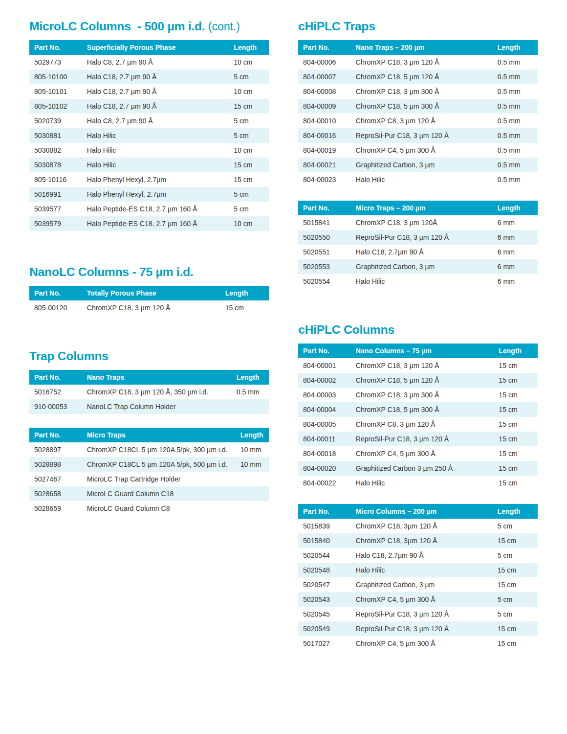MicroLC Columns - 500 µm i.d. (cont.)
| Part No. | Superficially Porous Phase | Length |
| --- | --- | --- |
| 5029773 | Halo C8, 2.7 µm 90 Å | 10 cm |
| 805-10100 | Halo C18, 2.7 µm 90 Å | 5 cm |
| 805-10101 | Halo C18, 2.7 µm 90 Å | 10 cm |
| 805-10102 | Halo C18, 2.7 µm 90 Å | 15 cm |
| 5020739 | Halo C8, 2.7 µm 90 Å | 5 cm |
| 5030881 | Halo Hilic | 5 cm |
| 5030882 | Halo Hilic | 10 cm |
| 5030878 | Halo Hilic | 15 cm |
| 805-10116 | Halo Phenyl Hexyl, 2.7µm | 15 cm |
| 5016991 | Halo Phenyl Hexyl, 2.7µm | 5 cm |
| 5039577 | Halo Peptide-ES C18, 2.7 µm 160 Å | 5 cm |
| 5039579 | Halo Peptide-ES C18, 2.7 µm 160 Å | 10 cm |
NanoLC Columns - 75 µm i.d.
| Part No. | Totally Porous Phase | Length |
| --- | --- | --- |
| 805-00120 | ChromXP C18, 3 µm 120 Å | 15 cm |
Trap Columns
| Part No. | Nano Traps | Length |
| --- | --- | --- |
| 5016752 | ChromXP C18, 3 µm 120 Å, 350 µm i.d. | 0.5 mm |
| 910-00053 | NanoLC Trap Column Holder | |
| Part No. | Micro Traps | Length |
| --- | --- | --- |
| 5028897 | ChromXP C18CL 5 µm 120A 5/pk, 300 µm i.d. | 10 mm |
| 5028898 | ChromXP C18CL 5 µm 120A 5/pk, 500 µm i.d. | 10 mm |
| 5027467 | MicroLC Trap Cartridge Holder | |
| 5028658 | MicroLC Guard Column C18 | |
| 5028659 | MicroLC Guard Column C8 | |
cHiPLC Traps
| Part No. | Nano Traps – 200 µm | Length |
| --- | --- | --- |
| 804-00006 | ChromXP C18, 3 µm 120 Å | 0.5 mm |
| 804-00007 | ChromXP C18, 5 µm 120 Å | 0.5 mm |
| 804-00008 | ChromXP C18, 3 µm 300 Å | 0.5 mm |
| 804-00009 | ChromXP C18, 5 µm 300 Å | 0.5 mm |
| 804-00010 | ChromXP C8, 3 µm 120 Å | 0.5 mm |
| 804-00016 | ReproSil-Pur C18, 3 µm 120 Å | 0.5 mm |
| 804-00019 | ChromXP C4, 5 µm 300 Å | 0.5 mm |
| 804-00021 | Graphitized Carbon, 3 µm | 0.5 mm |
| 804-00023 | Halo Hilic | 0.5 mm |
| Part No. | Micro Traps – 200 µm | Length |
| --- | --- | --- |
| 5015841 | ChromXP C18, 3 µm 120Å | 6 mm |
| 5020550 | ReproSil-Pur C18, 3 µm 120 Å | 6 mm |
| 5020551 | Halo C18, 2.7µm 90 Å | 6 mm |
| 5020553 | Graphitized Carbon, 3 µm | 6 mm |
| 5020554 | Halo Hilic | 6 mm |
cHiPLC Columns
| Part No. | Nano Columns – 75 µm | Length |
| --- | --- | --- |
| 804-00001 | ChromXP C18, 3 µm 120 Å | 15 cm |
| 804-00002 | ChromXP C18, 5 µm 120 Å | 15 cm |
| 804-00003 | ChromXP C18, 3 µm 300 Å | 15 cm |
| 804-00004 | ChromXP C18, 5 µm 300 Å | 15 cm |
| 804-00005 | ChromXP C8, 3 µm 120 Å | 15 cm |
| 804-00011 | ReproSil-Pur C18, 3 µm 120 Å | 15 cm |
| 804-00018 | ChromXP C4, 5 µm 300 Å | 15 cm |
| 804-00020 | Graphitized Carbon 3 µm 250 Å | 15 cm |
| 804-00022 | Halo Hilic | 15 cm |
| Part No. | Micro Columns – 200 µm | Length |
| --- | --- | --- |
| 5015839 | ChromXP C18, 3µm 120 Å | 5 cm |
| 5015840 | ChromXP C18, 3µm 120 Å | 15 cm |
| 5020544 | Halo C18, 2.7µm 90 Å | 5 cm |
| 5020548 | Halo Hilic | 15 cm |
| 5020547 | Graphitized Carbon, 3 µm | 15 cm |
| 5020543 | ChromXP C4, 5 µm 300 Å | 5 cm |
| 5020545 | ReproSil-Pur C18, 3 µm 120 Å | 5 cm |
| 5020549 | ReproSil-Pur C18, 3 µm 120 Å | 15 cm |
| 5017027 | ChromXP C4, 5 µm 300 Å | 15 cm |